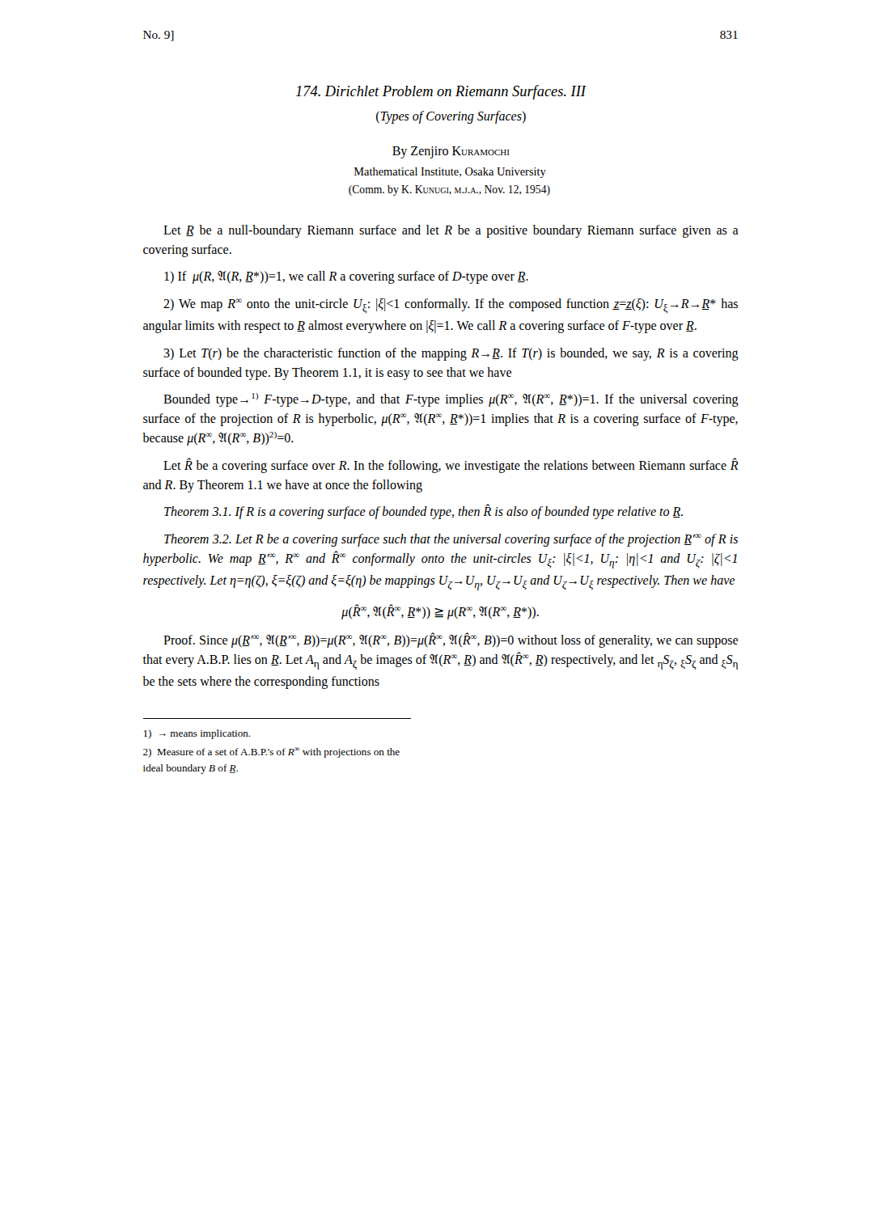No. 9] 831
174. Dirichlet Problem on Riemann Surfaces. III
(Types of Covering Surfaces)
By Zenjiro Kuramochi
Mathematical Institute, Osaka University
(Comm. by K. Kunugi, m.j.a., Nov. 12, 1954)
Let R̲ be a null-boundary Riemann surface and let R be a positive boundary Riemann surface given as a covering surface.
1) If μ(R, 𝔄(R, R̲*))=1, we call R a covering surface of D-type over R̲.
2) We map R∞ onto the unit-circle Uξ: |ξ|<1 conformally. If the composed function z̲=z̲(ξ): Uξ→R→R̲* has angular limits with respect to R̲ almost everywhere on |ξ|=1. We call R a covering surface of F-type over R̲.
3) Let T(r) be the characteristic function of the mapping R→R̲. If T(r) is bounded, we say, R is a covering surface of bounded type. By Theorem 1.1, it is easy to see that we have
Bounded type→1) F-type→D-type, and that F-type implies μ(R∞, 𝔄(R∞, R̲*))=1. If the universal covering surface of the projection of R is hyperbolic, μ(R∞, 𝔄(R∞, R̲*))=1 implies that R is a covering surface of F-type, because μ(R∞, 𝔄(R∞, B))2)=0.
Let R̂ be a covering surface over R. In the following, we investigate the relations between Riemann surface R̂ and R. By Theorem 1.1 we have at once the following
Theorem 3.1. If R is a covering surface of bounded type, then R̂ is also of bounded type relative to R̲.
Theorem 3.2. Let R be a covering surface such that the universal covering surface of the projection R̲′∞ of R is hyperbolic. We map R̲′∞, R∞ and R̂∞ conformally onto the unit-circles Uξ: |ξ|<1, Uη: |η|<1 and Uζ: |ζ|<1 respectively. Let η=η(ζ), ξ=ξ(ζ) and ξ=ξ(η) be mappings Uζ→Uη, Uζ→Uξ and Uζ→Uξ respectively. Then we have
μ(R̂∞, 𝔄(R̂∞, R̲*)) ≧ μ(R∞, 𝔄(R∞, R̲*)).
Proof. Since μ(R̲′∞, 𝔄(R̲′∞, B))=μ(R∞, 𝔄(R∞, B))=μ(R̂∞, 𝔄(R̂∞, B))=0 without loss of generality, we can suppose that every A.B.P. lies on R̲. Let Aη and Aζ be images of 𝔄(R∞, R̲) and 𝔄(R̂∞, R̲) respectively, and let ηSζ, ξSζ and ξSη be the sets where the corresponding functions
1) → means implication.
2) Measure of a set of A.B.P.'s of R∞ with projections on the ideal boundary B of R̲.